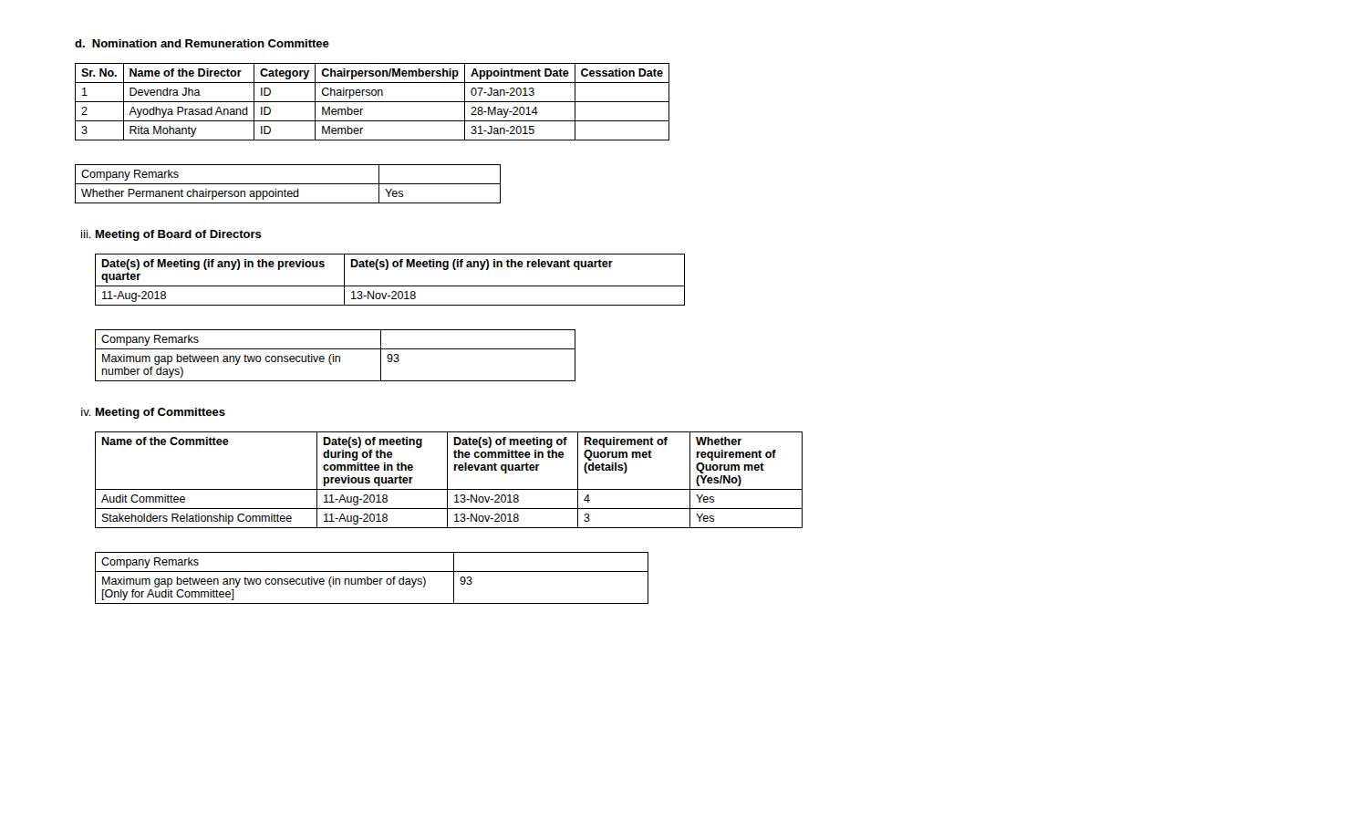d. Nomination and Remuneration Committee
| Sr. No. | Name of the Director | Category | Chairperson/Membership | Appointment Date | Cessation Date |
| --- | --- | --- | --- | --- | --- |
| 1 | Devendra Jha | ID | Chairperson | 07-Jan-2013 | |
| 2 | Ayodhya Prasad Anand | ID | Member | 28-May-2014 | |
| 3 | Rita Mohanty | ID | Member | 31-Jan-2015 | |
| Company Remarks | |
| Whether Permanent chairperson appointed | Yes |
Meeting of Board of Directors
| Date(s) of Meeting (if any) in the previous quarter | Date(s) of Meeting (if any) in the relevant quarter |
| --- | --- |
| 11-Aug-2018 | 13-Nov-2018 |
| Company Remarks | |
| Maximum gap between any two consecutive (in number of days) | 93 |
Meeting of Committees
| Name of the Committee | Date(s) of meeting during of the committee in the previous quarter | Date(s) of meeting of the committee in the relevant quarter | Requirement of Quorum met (details) | Whether requirement of Quorum met (Yes/No) |
| --- | --- | --- | --- | --- |
| Audit Committee | 11-Aug-2018 | 13-Nov-2018 | 4 | Yes |
| Stakeholders Relationship Committee | 11-Aug-2018 | 13-Nov-2018 | 3 | Yes |
| Company Remarks | |
| Maximum gap between any two consecutive (in number of days) [Only for Audit Committee] | 93 |